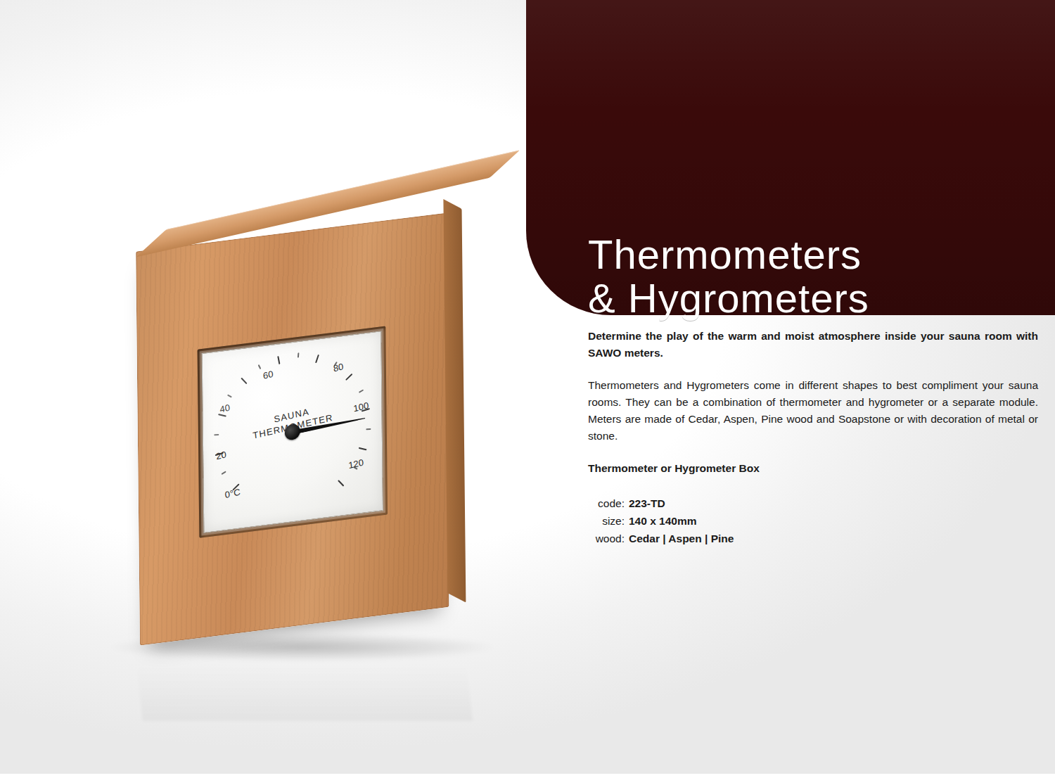Thermometers& Hygrometers
Determine the play of the warm and moist atmosphere inside your sauna room with SAWO meters.
Thermometers and Hygrometers come in different shapes to best compliment your sauna rooms. They can be a combination of thermometer and hygrometer or a separate module. Meters are made of Cedar, Aspen, Pine wood and Soapstone or with decoration of metal or stone.
Thermometer or Hygrometer Box
code: 223-TD
size: 140 x 140mm
wood: Cedar | Aspen | Pine
0°C 20 40 60 80 100 120
SAUNA THERMOMETER